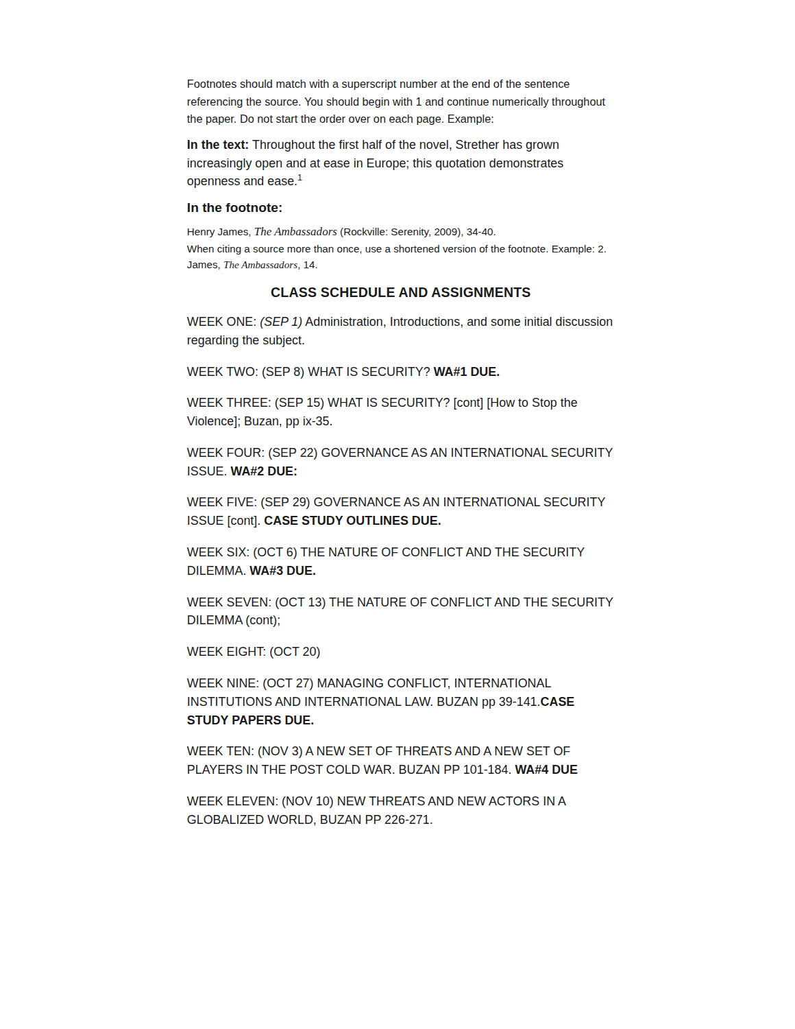Footnotes should match with a superscript number at the end of the sentence referencing the source. You should begin with 1 and continue numerically throughout the paper. Do not start the order over on each page. Example:
In the text: Throughout the first half of the novel, Strether has grown increasingly open and at ease in Europe; this quotation demonstrates openness and ease.1
In the footnote:
Henry James, The Ambassadors (Rockville: Serenity, 2009), 34-40.
When citing a source more than once, use a shortened version of the footnote. Example: 2. James, The Ambassadors, 14.
CLASS SCHEDULE AND ASSIGNMENTS
WEEK ONE: (SEP 1) Administration, Introductions, and some initial discussion regarding the subject.
WEEK TWO: (SEP 8) WHAT IS SECURITY? WA#1 DUE.
WEEK THREE: (SEP 15) WHAT IS SECURITY? [cont] [How to Stop the Violence]; Buzan, pp ix-35.
WEEK FOUR: (SEP 22) GOVERNANCE AS AN INTERNATIONAL SECURITY ISSUE. WA#2 DUE:
WEEK FIVE: (SEP 29) GOVERNANCE AS AN INTERNATIONAL SECURITY ISSUE [cont]. CASE STUDY OUTLINES DUE.
WEEK SIX: (OCT 6) THE NATURE OF CONFLICT AND THE SECURITY DILEMMA. WA#3 DUE.
WEEK SEVEN: (OCT 13) THE NATURE OF CONFLICT AND THE SECURITY DILEMMA (cont);
WEEK EIGHT: (OCT 20)
WEEK NINE: (OCT 27) MANAGING CONFLICT, INTERNATIONAL INSTITUTIONS AND INTERNATIONAL LAW. BUZAN pp 39-141.CASE STUDY PAPERS DUE.
WEEK TEN: (NOV 3) A NEW SET OF THREATS AND A NEW SET OF PLAYERS IN THE POST COLD WAR. BUZAN PP 101-184. WA#4 DUE
WEEK ELEVEN: (NOV 10) NEW THREATS AND NEW ACTORS IN A GLOBALIZED WORLD, BUZAN PP 226-271.